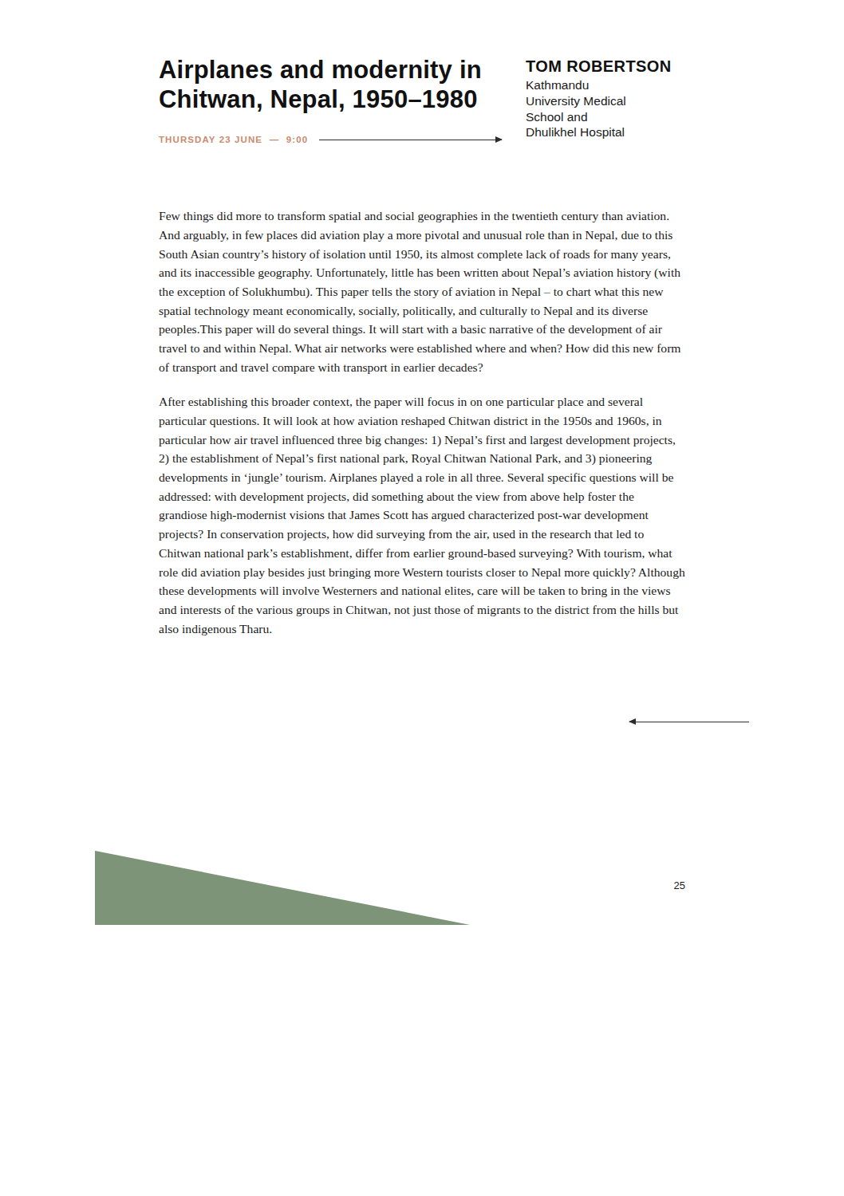Airplanes and modernity in
Chitwan, Nepal, 1950–1980
Thursday 23 June — 9:00
Tom Robertson
Kathmandu
University Medical
School and
Dhulikhel Hospital
Few things did more to transform spatial and social geographies in the twentieth century than aviation. And arguably, in few places did aviation play a more pivotal and unusual role than in Nepal, due to this South Asian country’s history of isolation until 1950, its almost complete lack of roads for many years, and its inaccessible geography. Unfortunately, little has been written about Nepal’s aviation history (with the exception of Solukhumbu). This paper tells the story of aviation in Nepal – to chart what this new spatial technology meant economically, socially, politically, and culturally to Nepal and its diverse peoples.This paper will do several things. It will start with a basic narrative of the development of air travel to and within Nepal. What air networks were established where and when? How did this new form of transport and travel compare with transport in earlier decades?
After establishing this broader context, the paper will focus in on one particular place and several particular questions. It will look at how aviation reshaped Chitwan district in the 1950s and 1960s, in particular how air travel influenced three big changes: 1) Nepal’s first and largest development projects, 2) the establishment of Nepal’s first national park, Royal Chitwan National Park, and 3) pioneering developments in ‘jungle’ tourism. Airplanes played a role in all three. Several specific questions will be addressed: with development projects, did something about the view from above help foster the grandiose high-modernist visions that James Scott has argued characterized post-war development projects? In conservation projects, how did surveying from the air, used in the research that led to Chitwan national park’s establishment, differ from earlier ground-based surveying? With tourism, what role did aviation play besides just bringing more Western tourists closer to Nepal more quickly? Although these developments will involve Westerners and national elites, care will be taken to bring in the views and interests of the various groups in Chitwan, not just those of migrants to the district from the hills but also indigenous Tharu.
25